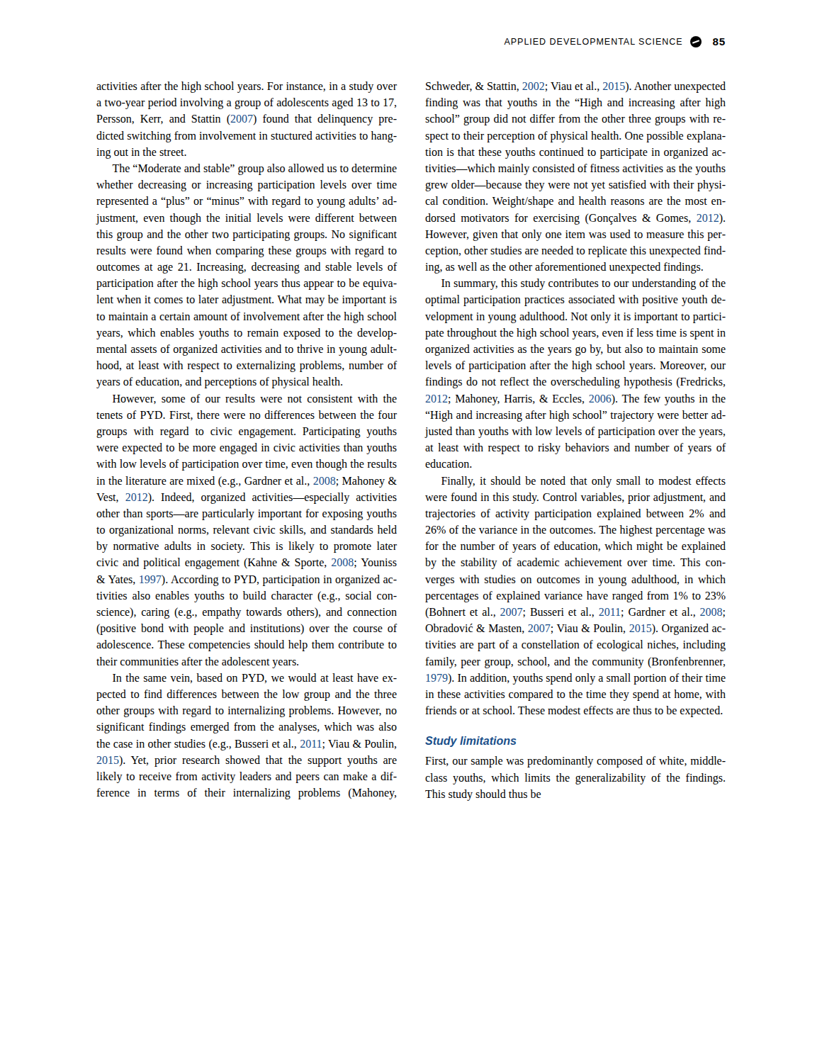Applied Developmental Science 85
activities after the high school years. For instance, in a study over a two-year period involving a group of adolescents aged 13 to 17, Persson, Kerr, and Stattin (2007) found that delinquency predicted switching from involvement in stuctured activities to hanging out in the street.
The “Moderate and stable” group also allowed us to determine whether decreasing or increasing participation levels over time represented a “plus” or “minus” with regard to young adults’ adjustment, even though the initial levels were different between this group and the other two participating groups. No significant results were found when comparing these groups with regard to outcomes at age 21. Increasing, decreasing and stable levels of participation after the high school years thus appear to be equivalent when it comes to later adjustment. What may be important is to maintain a certain amount of involvement after the high school years, which enables youths to remain exposed to the developmental assets of organized activities and to thrive in young adulthood, at least with respect to externalizing problems, number of years of education, and perceptions of physical health.
However, some of our results were not consistent with the tenets of PYD. First, there were no differences between the four groups with regard to civic engagement. Participating youths were expected to be more engaged in civic activities than youths with low levels of participation over time, even though the results in the literature are mixed (e.g., Gardner et al., 2008; Mahoney & Vest, 2012). Indeed, organized activities—especially activities other than sports—are particularly important for exposing youths to organizational norms, relevant civic skills, and standards held by normative adults in society. This is likely to promote later civic and political engagement (Kahne & Sporte, 2008; Youniss & Yates, 1997). According to PYD, participation in organized activities also enables youths to build character (e.g., social conscience), caring (e.g., empathy towards others), and connection (positive bond with people and institutions) over the course of adolescence. These competencies should help them contribute to their communities after the adolescent years.
In the same vein, based on PYD, we would at least have expected to find differences between the low group and the three other groups with regard to internalizing problems. However, no significant findings emerged from the analyses, which was also the case in other studies (e.g., Busseri et al., 2011; Viau & Poulin, 2015). Yet, prior research showed that the support youths are likely to receive from activity leaders and peers can make a difference in terms of their internalizing problems (Mahoney, Schweder, & Stattin, 2002; Viau et al., 2015). Another unexpected finding was that youths in the “High and increasing after high school” group did not differ from the other three groups with respect to their perception of physical health. One possible explanation is that these youths continued to participate in organized activities—which mainly consisted of fitness activities as the youths grew older—because they were not yet satisfied with their physical condition. Weight/shape and health reasons are the most endorsed motivators for exercising (Gonçalves & Gomes, 2012). However, given that only one item was used to measure this perception, other studies are needed to replicate this unexpected finding, as well as the other aforementioned unexpected findings.
In summary, this study contributes to our understanding of the optimal participation practices associated with positive youth development in young adulthood. Not only it is important to participate throughout the high school years, even if less time is spent in organized activities as the years go by, but also to maintain some levels of participation after the high school years. Moreover, our findings do not reflect the overscheduling hypothesis (Fredricks, 2012; Mahoney, Harris, & Eccles, 2006). The few youths in the “High and increasing after high school” trajectory were better adjusted than youths with low levels of participation over the years, at least with respect to risky behaviors and number of years of education.
Finally, it should be noted that only small to modest effects were found in this study. Control variables, prior adjustment, and trajectories of activity participation explained between 2% and 26% of the variance in the outcomes. The highest percentage was for the number of years of education, which might be explained by the stability of academic achievement over time. This converges with studies on outcomes in young adulthood, in which percentages of explained variance have ranged from 1% to 23% (Bohnert et al., 2007; Busseri et al., 2011; Gardner et al., 2008; Obradović & Masten, 2007; Viau & Poulin, 2015). Organized activities are part of a constellation of ecological niches, including family, peer group, school, and the community (Bronfenbrenner, 1979). In addition, youths spend only a small portion of their time in these activities compared to the time they spend at home, with friends or at school. These modest effects are thus to be expected.
Study limitations
First, our sample was predominantly composed of white, middle-class youths, which limits the generalizability of the findings. This study should thus be